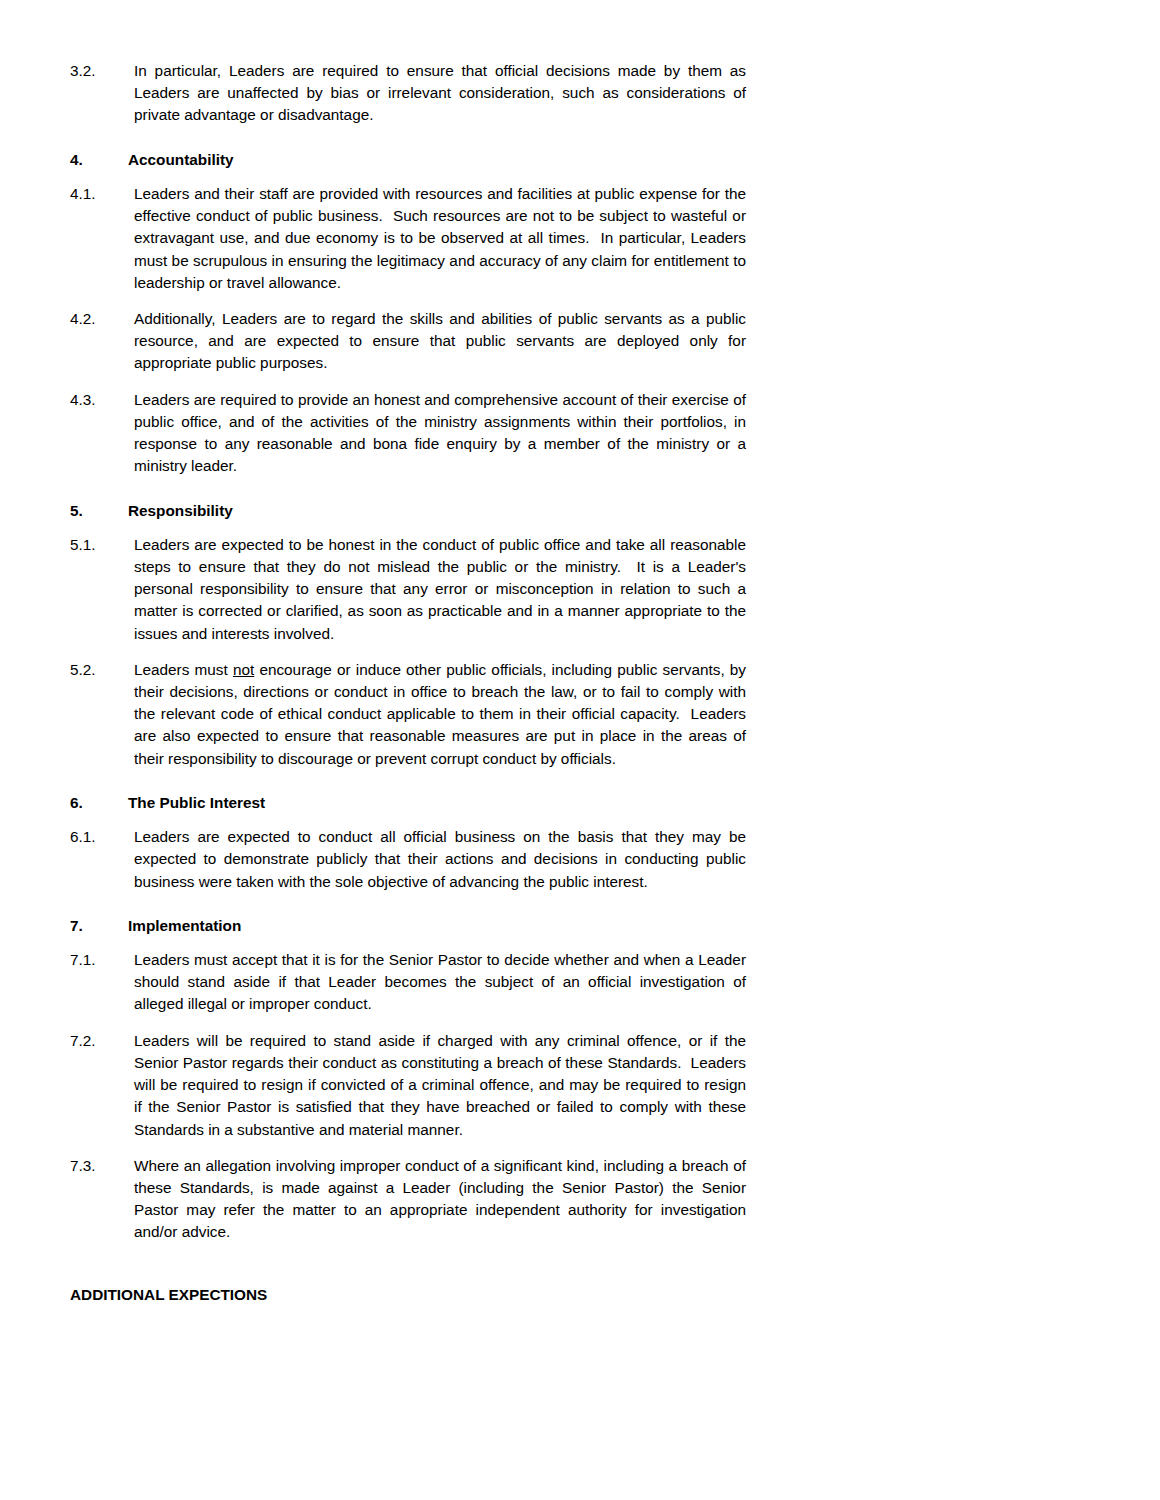3.2.
In particular, Leaders are required to ensure that official decisions made by them as Leaders are unaffected by bias or irrelevant consideration, such as considerations of private advantage or disadvantage.
4. Accountability
4.1.
Leaders and their staff are provided with resources and facilities at public expense for the effective conduct of public business. Such resources are not to be subject to wasteful or extravagant use, and due economy is to be observed at all times. In particular, Leaders must be scrupulous in ensuring the legitimacy and accuracy of any claim for entitlement to leadership or travel allowance.
4.2.
Additionally, Leaders are to regard the skills and abilities of public servants as a public resource, and are expected to ensure that public servants are deployed only for appropriate public purposes.
4.3.
Leaders are required to provide an honest and comprehensive account of their exercise of public office, and of the activities of the ministry assignments within their portfolios, in response to any reasonable and bona fide enquiry by a member of the ministry or a ministry leader.
5. Responsibility
5.1.
Leaders are expected to be honest in the conduct of public office and take all reasonable steps to ensure that they do not mislead the public or the ministry. It is a Leader's personal responsibility to ensure that any error or misconception in relation to such a matter is corrected or clarified, as soon as practicable and in a manner appropriate to the issues and interests involved.
5.2.
Leaders must not encourage or induce other public officials, including public servants, by their decisions, directions or conduct in office to breach the law, or to fail to comply with the relevant code of ethical conduct applicable to them in their official capacity. Leaders are also expected to ensure that reasonable measures are put in place in the areas of their responsibility to discourage or prevent corrupt conduct by officials.
6. The Public Interest
6.1.
Leaders are expected to conduct all official business on the basis that they may be expected to demonstrate publicly that their actions and decisions in conducting public business were taken with the sole objective of advancing the public interest.
7. Implementation
7.1.
Leaders must accept that it is for the Senior Pastor to decide whether and when a Leader should stand aside if that Leader becomes the subject of an official investigation of alleged illegal or improper conduct.
7.2.
Leaders will be required to stand aside if charged with any criminal offence, or if the Senior Pastor regards their conduct as constituting a breach of these Standards. Leaders will be required to resign if convicted of a criminal offence, and may be required to resign if the Senior Pastor is satisfied that they have breached or failed to comply with these Standards in a substantive and material manner.
7.3.
Where an allegation involving improper conduct of a significant kind, including a breach of these Standards, is made against a Leader (including the Senior Pastor) the Senior Pastor may refer the matter to an appropriate independent authority for investigation and/or advice.
ADDITIONAL EXPECTIONS